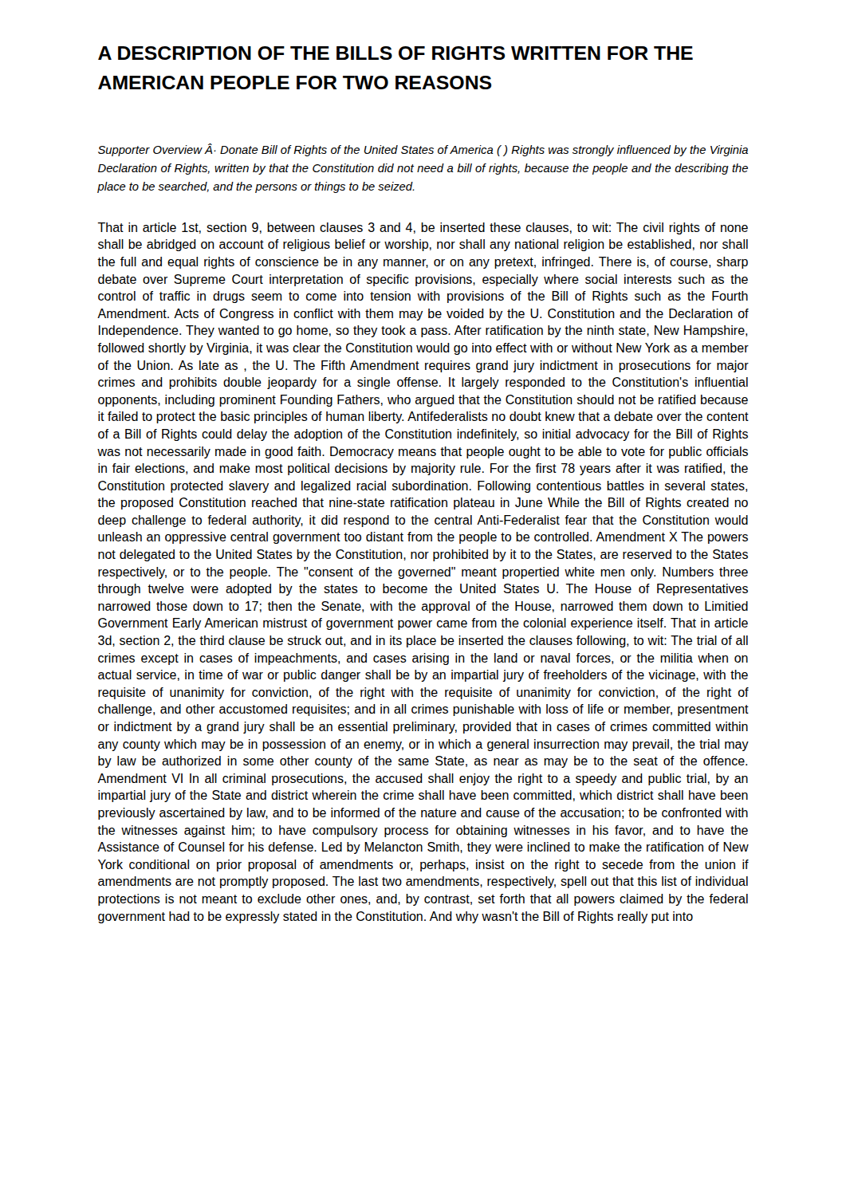A Description of the Bills of Rights Written for the American People for Two Reasons
Supporter Overview Â· Donate Bill of Rights of the United States of America ( ) Rights was strongly influenced by the Virginia Declaration of Rights, written by that the Constitution did not need a bill of rights, because the people and the describing the place to be searched, and the persons or things to be seized.
That in article 1st, section 9, between clauses 3 and 4, be inserted these clauses, to wit: The civil rights of none shall be abridged on account of religious belief or worship, nor shall any national religion be established, nor shall the full and equal rights of conscience be in any manner, or on any pretext, infringed. There is, of course, sharp debate over Supreme Court interpretation of specific provisions, especially where social interests such as the control of traffic in drugs seem to come into tension with provisions of the Bill of Rights such as the Fourth Amendment. Acts of Congress in conflict with them may be voided by the U. Constitution and the Declaration of Independence. They wanted to go home, so they took a pass. After ratification by the ninth state, New Hampshire, followed shortly by Virginia, it was clear the Constitution would go into effect with or without New York as a member of the Union. As late as , the U. The Fifth Amendment requires grand jury indictment in prosecutions for major crimes and prohibits double jeopardy for a single offense. It largely responded to the Constitution's influential opponents, including prominent Founding Fathers, who argued that the Constitution should not be ratified because it failed to protect the basic principles of human liberty. Antifederalists no doubt knew that a debate over the content of a Bill of Rights could delay the adoption of the Constitution indefinitely, so initial advocacy for the Bill of Rights was not necessarily made in good faith. Democracy means that people ought to be able to vote for public officials in fair elections, and make most political decisions by majority rule. For the first 78 years after it was ratified, the Constitution protected slavery and legalized racial subordination. Following contentious battles in several states, the proposed Constitution reached that nine-state ratification plateau in June While the Bill of Rights created no deep challenge to federal authority, it did respond to the central Anti-Federalist fear that the Constitution would unleash an oppressive central government too distant from the people to be controlled. Amendment X The powers not delegated to the United States by the Constitution, nor prohibited by it to the States, are reserved to the States respectively, or to the people. The "consent of the governed" meant propertied white men only. Numbers three through twelve were adopted by the states to become the United States U. The House of Representatives narrowed those down to 17; then the Senate, with the approval of the House, narrowed them down to Limitied Government Early American mistrust of government power came from the colonial experience itself. That in article 3d, section 2, the third clause be struck out, and in its place be inserted the clauses following, to wit: The trial of all crimes except in cases of impeachments, and cases arising in the land or naval forces, or the militia when on actual service, in time of war or public danger shall be by an impartial jury of freeholders of the vicinage, with the requisite of unanimity for conviction, of the right with the requisite of unanimity for conviction, of the right of challenge, and other accustomed requisites; and in all crimes punishable with loss of life or member, presentment or indictment by a grand jury shall be an essential preliminary, provided that in cases of crimes committed within any county which may be in possession of an enemy, or in which a general insurrection may prevail, the trial may by law be authorized in some other county of the same State, as near as may be to the seat of the offence. Amendment VI In all criminal prosecutions, the accused shall enjoy the right to a speedy and public trial, by an impartial jury of the State and district wherein the crime shall have been committed, which district shall have been previously ascertained by law, and to be informed of the nature and cause of the accusation; to be confronted with the witnesses against him; to have compulsory process for obtaining witnesses in his favor, and to have the Assistance of Counsel for his defense. Led by Melancton Smith, they were inclined to make the ratification of New York conditional on prior proposal of amendments or, perhaps, insist on the right to secede from the union if amendments are not promptly proposed. The last two amendments, respectively, spell out that this list of individual protections is not meant to exclude other ones, and, by contrast, set forth that all powers claimed by the federal government had to be expressly stated in the Constitution. And why wasn't the Bill of Rights really put into